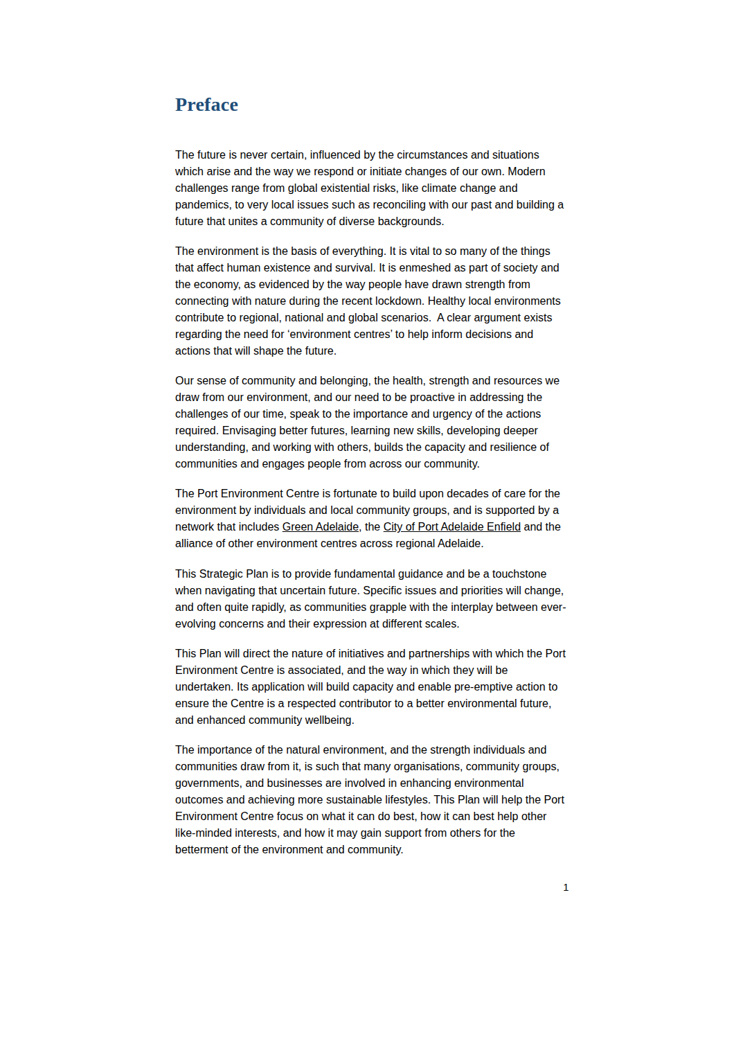Preface
The future is never certain, influenced by the circumstances and situations which arise and the way we respond or initiate changes of our own. Modern challenges range from global existential risks, like climate change and pandemics, to very local issues such as reconciling with our past and building a future that unites a community of diverse backgrounds.
The environment is the basis of everything. It is vital to so many of the things that affect human existence and survival. It is enmeshed as part of society and the economy, as evidenced by the way people have drawn strength from connecting with nature during the recent lockdown. Healthy local environments contribute to regional, national and global scenarios. A clear argument exists regarding the need for ‘environment centres’ to help inform decisions and actions that will shape the future.
Our sense of community and belonging, the health, strength and resources we draw from our environment, and our need to be proactive in addressing the challenges of our time, speak to the importance and urgency of the actions required. Envisaging better futures, learning new skills, developing deeper understanding, and working with others, builds the capacity and resilience of communities and engages people from across our community.
The Port Environment Centre is fortunate to build upon decades of care for the environment by individuals and local community groups, and is supported by a network that includes Green Adelaide, the City of Port Adelaide Enfield and the alliance of other environment centres across regional Adelaide.
This Strategic Plan is to provide fundamental guidance and be a touchstone when navigating that uncertain future. Specific issues and priorities will change, and often quite rapidly, as communities grapple with the interplay between ever-evolving concerns and their expression at different scales.
This Plan will direct the nature of initiatives and partnerships with which the Port Environment Centre is associated, and the way in which they will be undertaken. Its application will build capacity and enable pre-emptive action to ensure the Centre is a respected contributor to a better environmental future, and enhanced community wellbeing.
The importance of the natural environment, and the strength individuals and communities draw from it, is such that many organisations, community groups, governments, and businesses are involved in enhancing environmental outcomes and achieving more sustainable lifestyles. This Plan will help the Port Environment Centre focus on what it can do best, how it can best help other like-minded interests, and how it may gain support from others for the betterment of the environment and community.
1